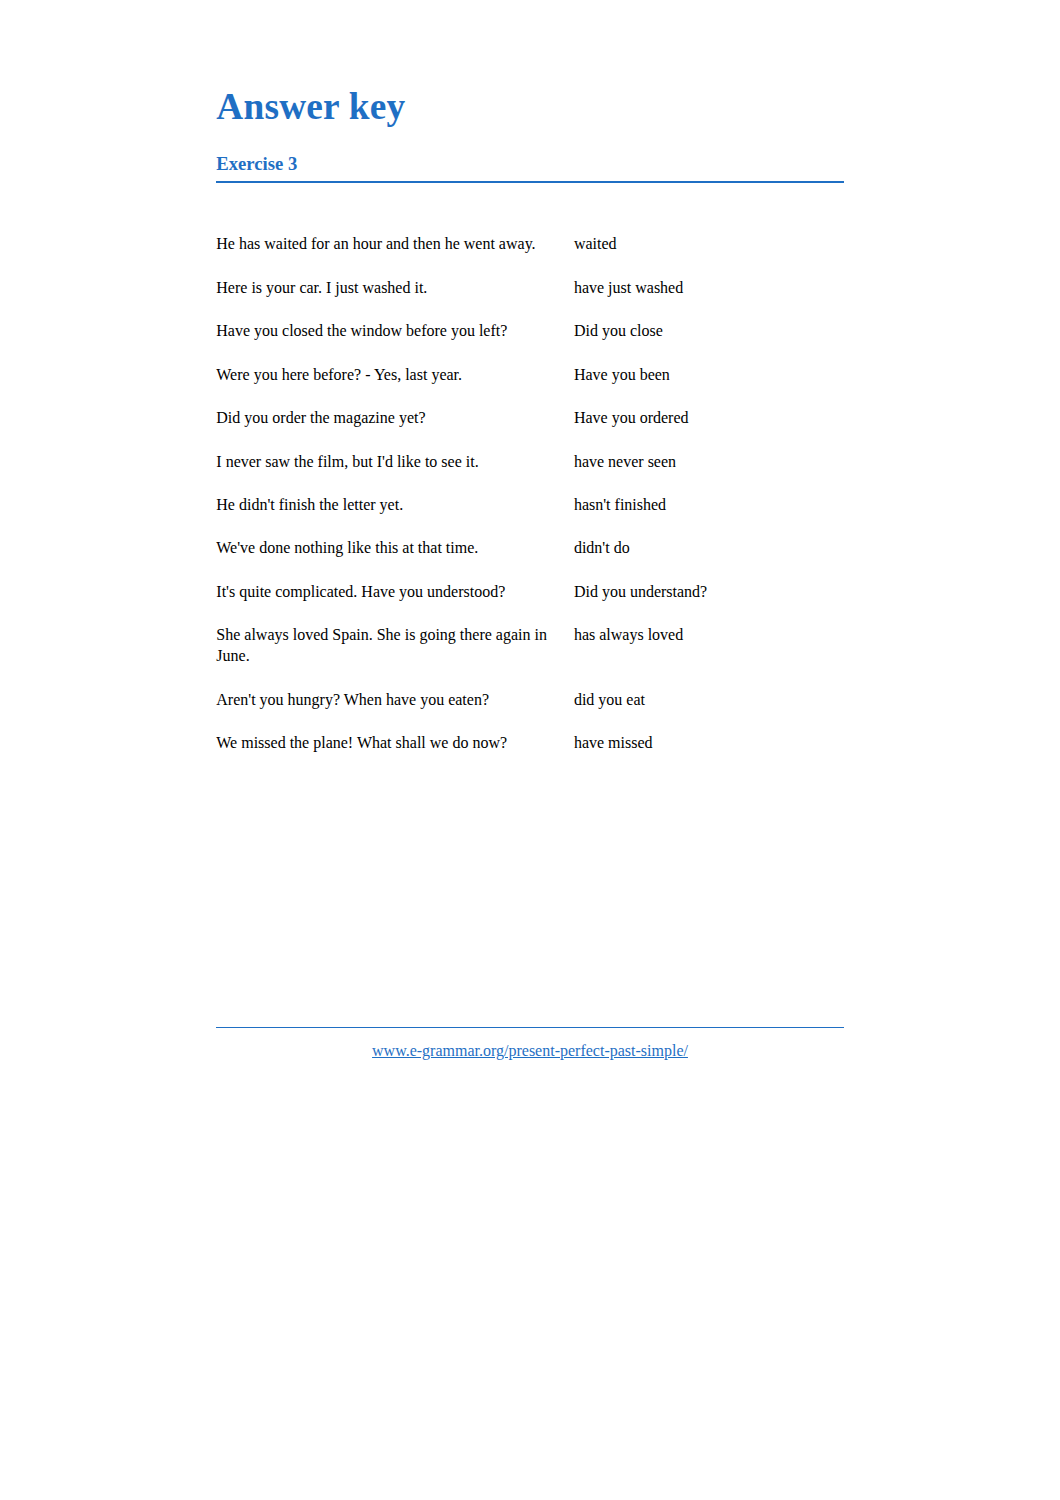Answer key
Exercise 3
| He has waited for an hour and then he went away. | waited |
| Here is your car. I just washed it. | have just washed |
| Have you closed the window before you left? | Did you close |
| Were you here before? - Yes, last year. | Have you been |
| Did you order the magazine yet? | Have you ordered |
| I never saw the film, but I'd like to see it. | have never seen |
| He didn't finish the letter yet. | hasn't finished |
| We've done nothing like this at that time. | didn't do |
| It's quite complicated. Have you understood? | Did you understand? |
| She always loved Spain. She is going there again in June. | has always loved |
| Aren't you hungry? When have you eaten? | did you eat |
| We missed the plane! What shall we do now? | have missed |
www.e-grammar.org/present-perfect-past-simple/